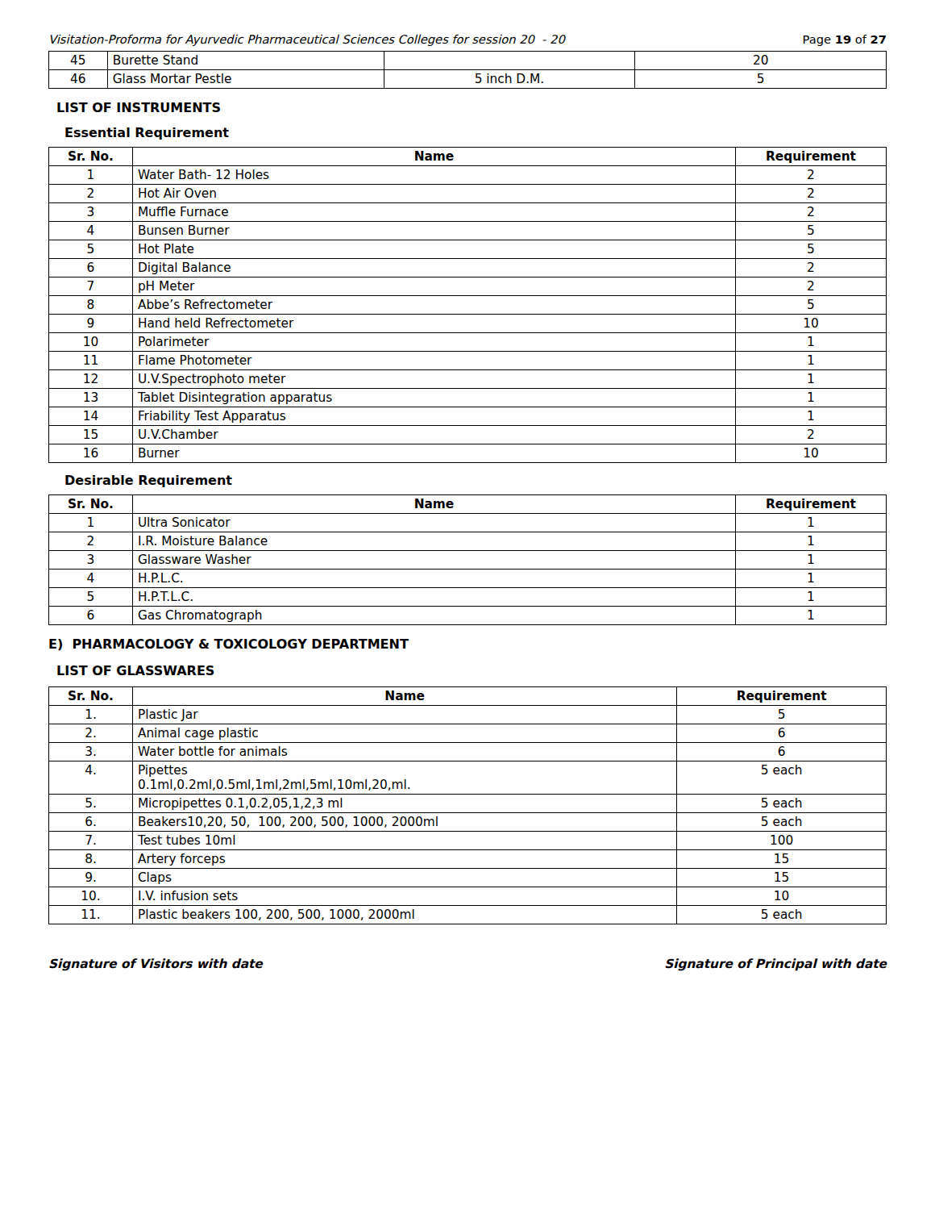Visitation-Proforma for Ayurvedic Pharmaceutical Sciences Colleges for session 20 - 20 Page 19 of 27
| 45 | Burette Stand | | 20 |
| 46 | Glass Mortar Pestle | 5 inch D.M. | 5 |
LIST OF INSTRUMENTS
Essential Requirement
| Sr. No. | Name | Requirement |
| --- | --- | --- |
| 1 | Water Bath- 12 Holes | 2 |
| 2 | Hot Air Oven | 2 |
| 3 | Muffle Furnace | 2 |
| 4 | Bunsen Burner | 5 |
| 5 | Hot Plate | 5 |
| 6 | Digital Balance | 2 |
| 7 | pH Meter | 2 |
| 8 | Abbe’s Refrectometer | 5 |
| 9 | Hand held Refrectometer | 10 |
| 10 | Polarimeter | 1 |
| 11 | Flame Photometer | 1 |
| 12 | U.V.Spectrophoto meter | 1 |
| 13 | Tablet Disintegration apparatus | 1 |
| 14 | Friability Test Apparatus | 1 |
| 15 | U.V.Chamber | 2 |
| 16 | Burner | 10 |
Desirable Requirement
| Sr. No. | Name | Requirement |
| --- | --- | --- |
| 1 | Ultra Sonicator | 1 |
| 2 | I.R. Moisture Balance | 1 |
| 3 | Glassware Washer | 1 |
| 4 | H.P.L.C. | 1 |
| 5 | H.P.T.L.C. | 1 |
| 6 | Gas Chromatograph | 1 |
E) PHARMACOLOGY & TOXICOLOGY DEPARTMENT
LIST OF GLASSWARES
| Sr. No. | Name | Requirement |
| --- | --- | --- |
| 1. | Plastic Jar | 5 |
| 2. | Animal cage plastic | 6 |
| 3. | Water bottle for animals | 6 |
| 4. | Pipettes 0.1ml,0.2ml,0.5ml,1ml,2ml,5ml,10ml,20,ml. | 5 each |
| 5. | Micropipettes 0.1,0.2,05,1,2,3 ml | 5 each |
| 6. | Beakers10,20, 50, 100, 200, 500, 1000, 2000ml | 5 each |
| 7. | Test tubes 10ml | 100 |
| 8. | Artery forceps | 15 |
| 9. | Claps | 15 |
| 10. | I.V. infusion sets | 10 |
| 11. | Plastic beakers 100, 200, 500, 1000, 2000ml | 5 each |
Signature of Visitors with date Signature of Principal with date